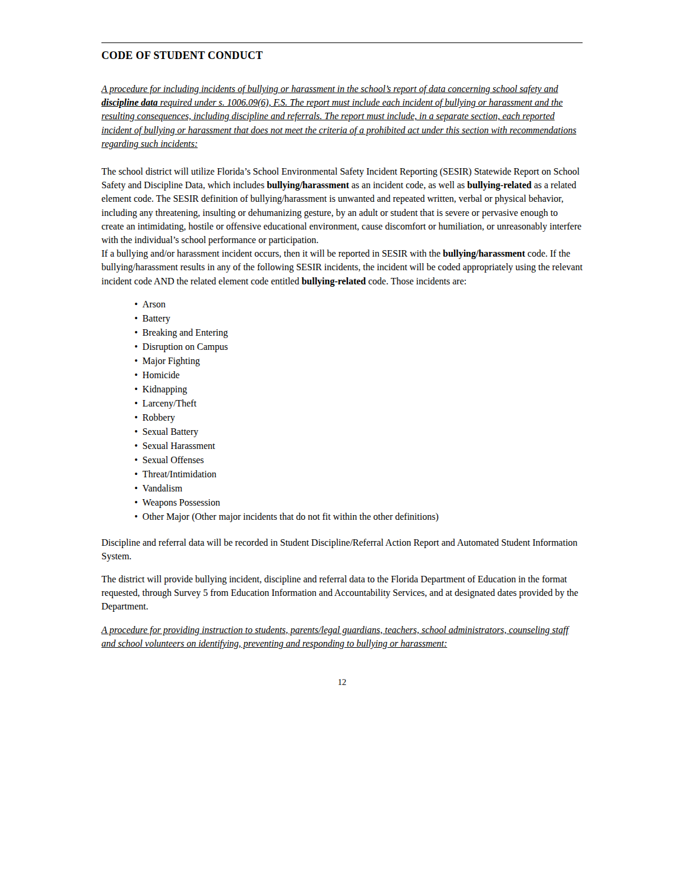CODE OF STUDENT CONDUCT
A procedure for including incidents of bullying or harassment in the school’s report of data concerning school safety and discipline data required under s. 1006.09(6), F.S. The report must include each incident of bullying or harassment and the resulting consequences, including discipline and referrals. The report must include, in a separate section, each reported incident of bullying or harassment that does not meet the criteria of a prohibited act under this section with recommendations regarding such incidents:
The school district will utilize Florida’s School Environmental Safety Incident Reporting (SESIR) Statewide Report on School Safety and Discipline Data, which includes bullying/harassment as an incident code, as well as bullying-related as a related element code. The SESIR definition of bullying/harassment is unwanted and repeated written, verbal or physical behavior, including any threatening, insulting or dehumanizing gesture, by an adult or student that is severe or pervasive enough to create an intimidating, hostile or offensive educational environment, cause discomfort or humiliation, or unreasonably interfere with the individual’s school performance or participation.
If a bullying and/or harassment incident occurs, then it will be reported in SESIR with the bullying/harassment code. If the bullying/harassment results in any of the following SESIR incidents, the incident will be coded appropriately using the relevant incident code AND the related element code entitled bullying-related code. Those incidents are:
Arson
Battery
Breaking and Entering
Disruption on Campus
Major Fighting
Homicide
Kidnapping
Larceny/Theft
Robbery
Sexual Battery
Sexual Harassment
Sexual Offenses
Threat/Intimidation
Vandalism
Weapons Possession
Other Major (Other major incidents that do not fit within the other definitions)
Discipline and referral data will be recorded in Student Discipline/Referral Action Report and Automated Student Information System.
The district will provide bullying incident, discipline and referral data to the Florida Department of Education in the format requested, through Survey 5 from Education Information and Accountability Services, and at designated dates provided by the Department.
A procedure for providing instruction to students, parents/legal guardians, teachers, school administrators, counseling staff and school volunteers on identifying, preventing and responding to bullying or harassment:
12